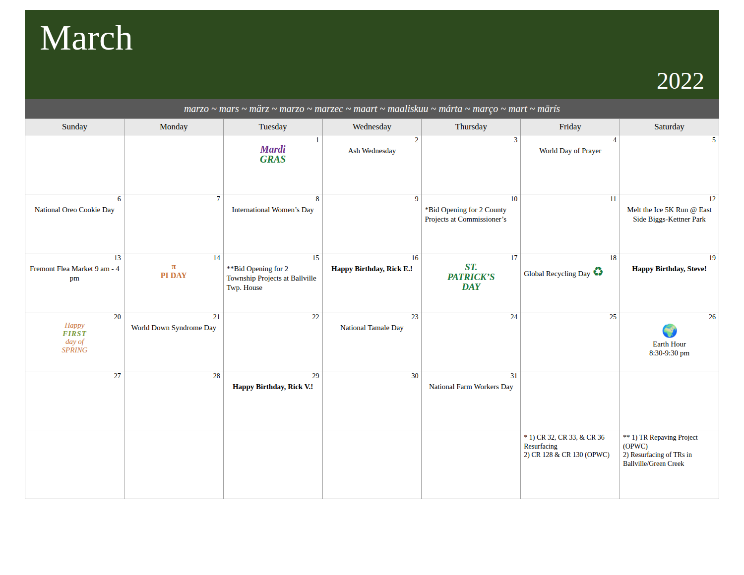March
2022
marzo ~ mars ~ märz ~ marzo ~ marzec ~ maart ~ maaliskuu ~ márta ~ março ~ mart ~ mārís
| Sunday | Monday | Tuesday | Wednesday | Thursday | Friday | Saturday |
| --- | --- | --- | --- | --- | --- | --- |
| | | 1 Mardi GRAS | 2 Ash Wednesday | 3 | 4 World Day of Prayer | 5 |
| 6 National Oreo Cookie Day | 7 | 8 International Women’s Day | 9 | 10 *Bid Opening for 2 County Projects at Commissioner’s | 11 | 12 Melt the Ice 5K Run @ East Side Biggs-Kettner Park |
| 13 Fremont Flea Market 9 am - 4 pm | 14 π PI DAY | 15 **Bid Opening for 2 Township Projects at Ballville Twp. House | 16 Happy Birthday, Rick E.! | 17 ST. PATRICK’S DAY | 18 Global Recycling Day ♻ | 19 Happy Birthday, Steve! |
| 20 Happy FIRST day of SPRING | 21 World Down Syndrome Day | 22 | 23 National Tamale Day | 24 | 25 | 26 🌍 Earth Hour 8:30-9:30 pm |
| 27 | 28 | 29 Happy Birthday, Rick V.! | 30 | 31 National Farm Workers Day | | |
| | | | | | * 1) CR 32, CR 33, & CR 36 Resurfacing 2) CR 128 & CR 130 (OPWC) | ** 1) TR Repaving Project (OPWC) 2) Resurfacing of TRs in Ballville/Green Creek |